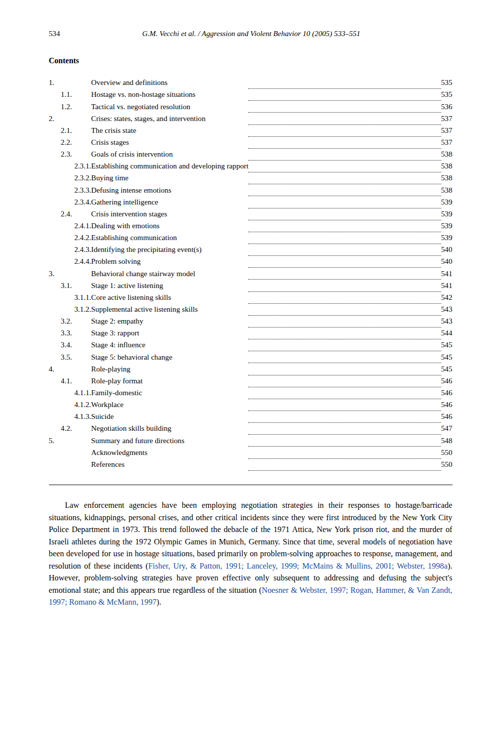534 G.M. Vecchi et al. / Aggression and Violent Behavior 10 (2005) 533–551
Contents
| 1. | Overview and definitions | | 535 |
| 1.1. | Hostage vs. non-hostage situations | | 535 |
| 1.2. | Tactical vs. negotiated resolution | | 536 |
| 2. | Crises: states, stages, and intervention | | 537 |
| 2.1. | The crisis state | | 537 |
| 2.2. | Crisis stages | | 537 |
| 2.3. | Goals of crisis intervention | | 538 |
| 2.3.1. | Establishing communication and developing rapport | | 538 |
| 2.3.2. | Buying time | | 538 |
| 2.3.3. | Defusing intense emotions | | 538 |
| 2.3.4. | Gathering intelligence | | 539 |
| 2.4. | Crisis intervention stages | | 539 |
| 2.4.1. | Dealing with emotions | | 539 |
| 2.4.2. | Establishing communication | | 539 |
| 2.4.3. | Identifying the precipitating event(s) | | 540 |
| 2.4.4. | Problem solving | | 540 |
| 3. | Behavioral change stairway model | | 541 |
| 3.1. | Stage 1: active listening | | 541 |
| 3.1.1. | Core active listening skills | | 542 |
| 3.1.2. | Supplemental active listening skills | | 543 |
| 3.2. | Stage 2: empathy | | 543 |
| 3.3. | Stage 3: rapport | | 544 |
| 3.4. | Stage 4: influence | | 545 |
| 3.5. | Stage 5: behavioral change | | 545 |
| 4. | Role-playing | | 545 |
| 4.1. | Role-play format | | 546 |
| 4.1.1. | Family-domestic | | 546 |
| 4.1.2. | Workplace | | 546 |
| 4.1.3. | Suicide | | 546 |
| 4.2. | Negotiation skills building | | 547 |
| 5. | Summary and future directions | | 548 |
| | Acknowledgments | | 550 |
| | References | | 550 |
Law enforcement agencies have been employing negotiation strategies in their responses to hostage/barricade situations, kidnappings, personal crises, and other critical incidents since they were first introduced by the New York City Police Department in 1973. This trend followed the debacle of the 1971 Attica, New York prison riot, and the murder of Israeli athletes during the 1972 Olympic Games in Munich, Germany. Since that time, several models of negotiation have been developed for use in hostage situations, based primarily on problem-solving approaches to response, management, and resolution of these incidents (Fisher, Ury, & Patton, 1991; Lanceley, 1999; McMains & Mullins, 2001; Webster, 1998a). However, problem-solving strategies have proven effective only subsequent to addressing and defusing the subject's emotional state; and this appears true regardless of the situation (Noesner & Webster, 1997; Rogan, Hammer, & Van Zandt, 1997; Romano & McMann, 1997).